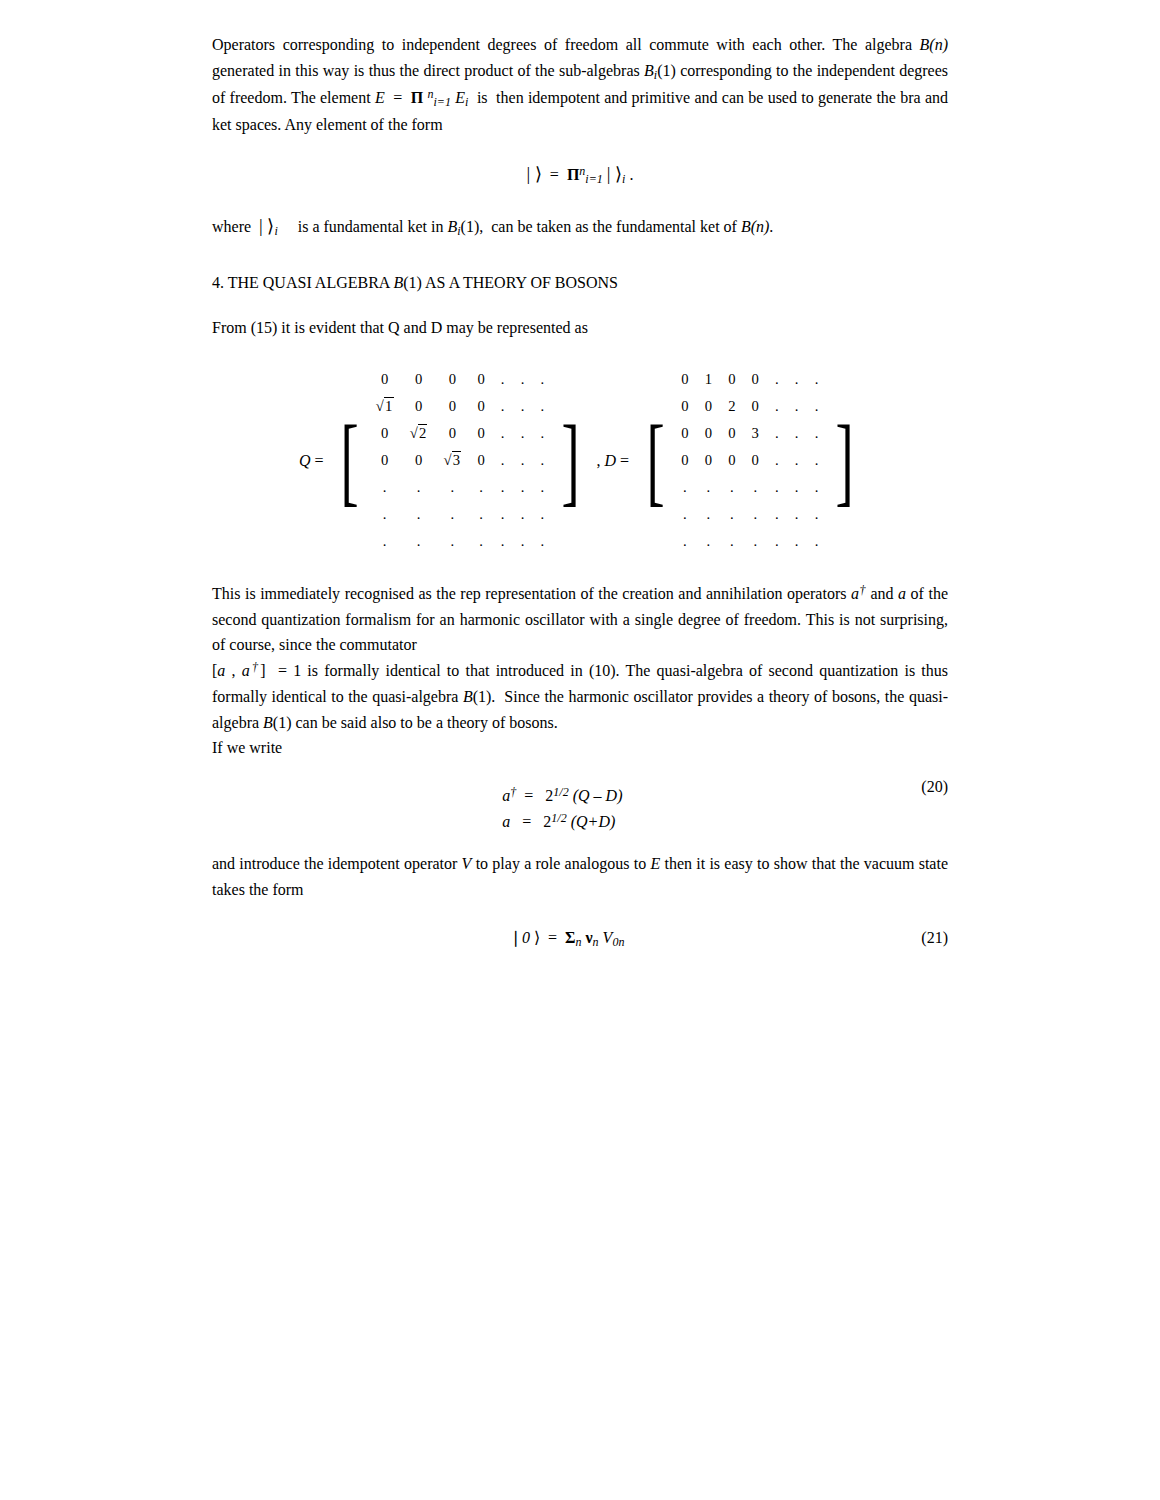Operators corresponding to independent degrees of freedom all commute with each other. The algebra B(n) generated in this way is thus the direct product of the sub-algebras Bi(1) corresponding to the independent degrees of freedom. The element E = Π ni=1 Ei is then idempotent and primitive and can be used to generate the bra and ket spaces. Any element of the form
| ⟩ = Πni=1 | ⟩i .
where | ⟩i is a fundamental ket in Bi(1), can be taken as the fundamental ket of B(n).
4. The quasi algebra B(1) as a theory of bosons
From (15) it is evident that Q and D may be represented as
Q = [
| 0 | 0 | 0 | 0 | . | . | . |
| 1 | 0 | 0 | 0 | . | . | . |
| 0 | 2 | 0 | 0 | . | . | . |
| 0 | 0 | 3 | 0 | . | . | . |
| . | . | . | . | . | . | . |
| . | . | . | . | . | . | . |
| . | . | . | . | . | . | . |
] , D = [
| 0 | 1 | 0 | 0 | . | . | . |
| 0 | 0 | 2 | 0 | . | . | . |
| 0 | 0 | 0 | 3 | . | . | . |
| 0 | 0 | 0 | 0 | . | . | . |
| . | . | . | . | . | . | . |
| . | . | . | . | . | . | . |
| . | . | . | . | . | . | . |
]
This is immediately recognised as the rep representation of the creation and annihilation operators a† and a of the second quantization formalism for an harmonic oscillator with a single degree of freedom. This is not surprising, of course, since the commutator
[a , a†] = 1 is formally identical to that introduced in (10). The quasi-algebra of second quantization is thus formally identical to the quasi-algebra B(1). Since the harmonic oscillator provides a theory of bosons, the quasi-algebra B(1) can be said also to be a theory of bosons.
If we write
a† = 21/2 (Q – D)
a = 21/2 (Q+D)
(20)
and introduce the idempotent operator V to play a role analogous to E then it is easy to show that the vacuum state takes the form
❘0 ⟩ = Σn νn V0n (21)